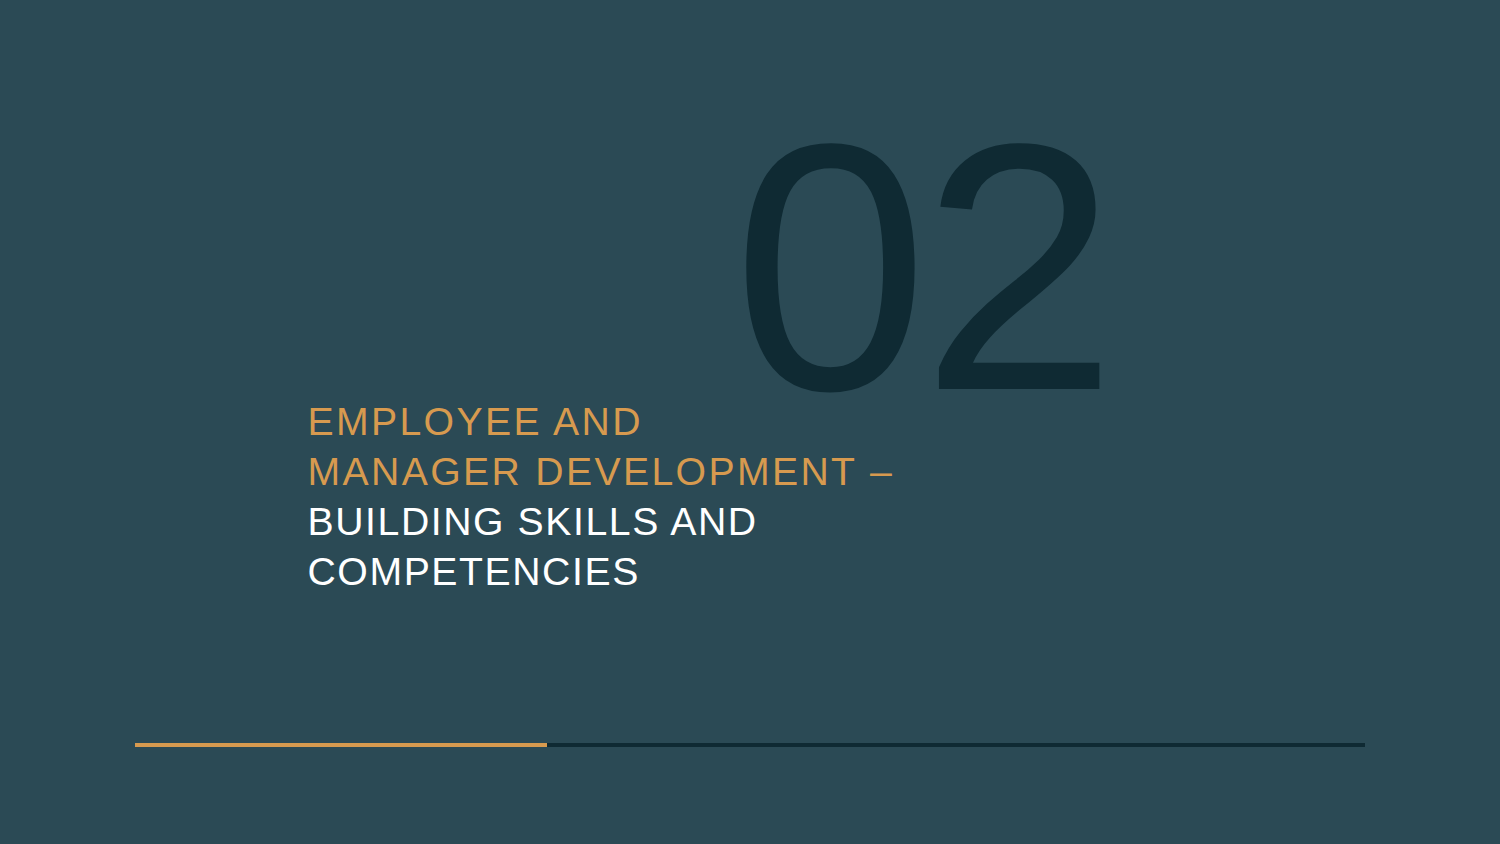02
Employee and
Manager Development –
Building Skills and
Competencies